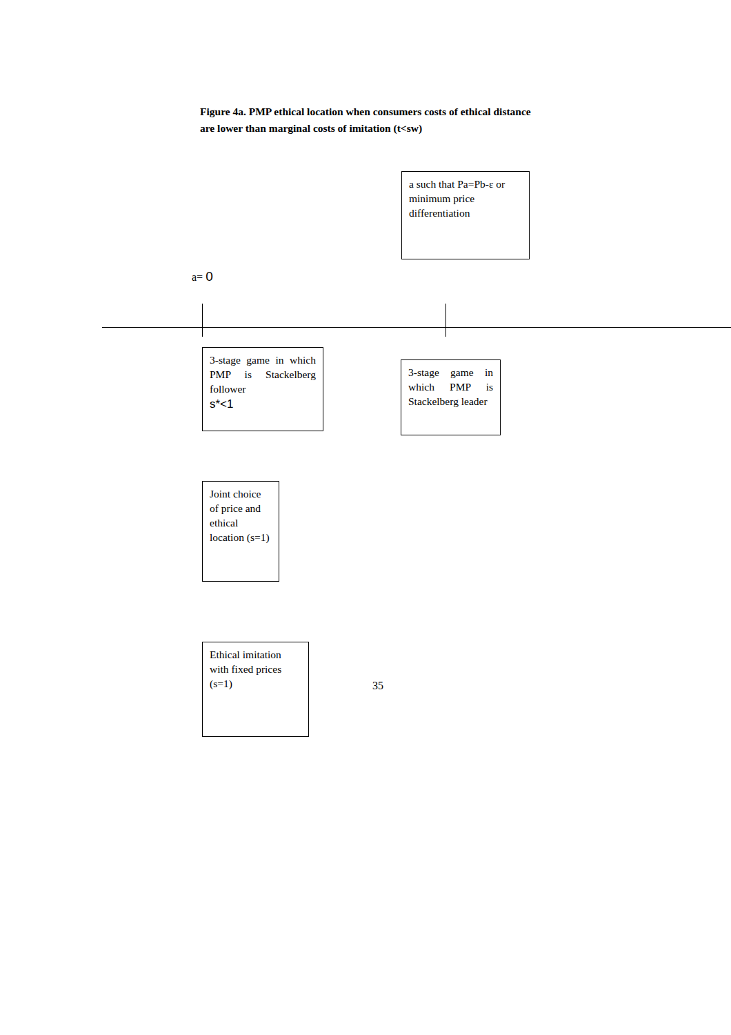Figure 4a. PMP ethical location when consumers costs of ethical distance are lower than marginal costs of imitation (t<sw)
a such that Pa=Pb-ε or minimum price differentiation
a= 0
3-stage game in which PMP is Stackelberg follower
s*<1
3-stage game in which PMP is Stackelberg leader
Joint choice of price and ethical location (s=1)
Ethical imitation with fixed prices (s=1)
35